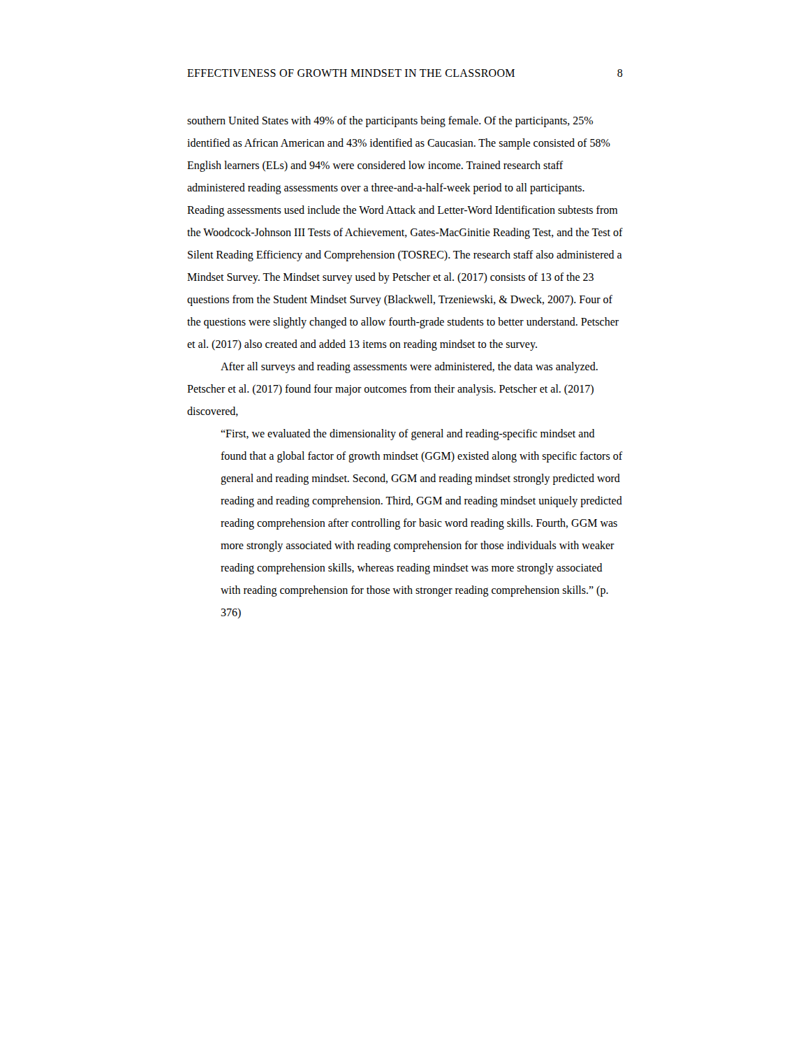Effectiveness of Growth Mindset in the Classroom 8
southern United States with 49% of the participants being female. Of the participants, 25% identified as African American and 43% identified as Caucasian. The sample consisted of 58% English learners (ELs) and 94% were considered low income. Trained research staff administered reading assessments over a three-and-a-half-week period to all participants. Reading assessments used include the Word Attack and Letter-Word Identification subtests from the Woodcock-Johnson III Tests of Achievement, Gates-MacGinitie Reading Test, and the Test of Silent Reading Efficiency and Comprehension (TOSREC). The research staff also administered a Mindset Survey. The Mindset survey used by Petscher et al. (2017) consists of 13 of the 23 questions from the Student Mindset Survey (Blackwell, Trzeniewski, & Dweck, 2007). Four of the questions were slightly changed to allow fourth-grade students to better understand. Petscher et al. (2017) also created and added 13 items on reading mindset to the survey.
After all surveys and reading assessments were administered, the data was analyzed. Petscher et al. (2017) found four major outcomes from their analysis. Petscher et al. (2017) discovered,
“First, we evaluated the dimensionality of general and reading-specific mindset and found that a global factor of growth mindset (GGM) existed along with specific factors of general and reading mindset. Second, GGM and reading mindset strongly predicted word reading and reading comprehension. Third, GGM and reading mindset uniquely predicted reading comprehension after controlling for basic word reading skills. Fourth, GGM was more strongly associated with reading comprehension for those individuals with weaker reading comprehension skills, whereas reading mindset was more strongly associated with reading comprehension for those with stronger reading comprehension skills.” (p. 376)